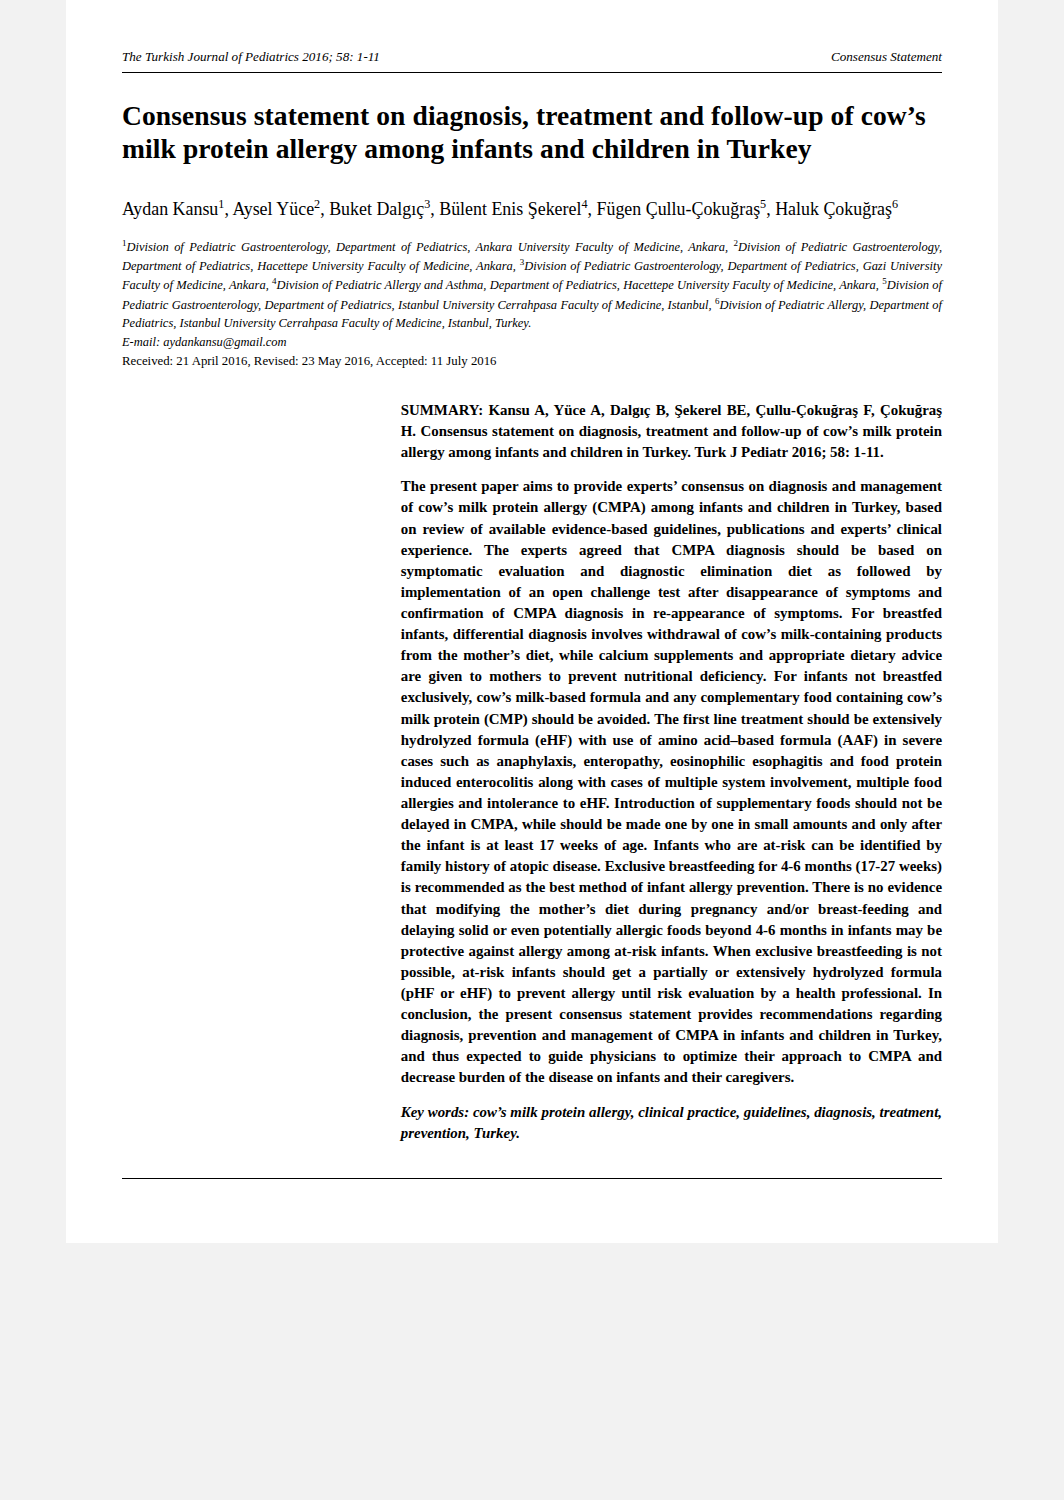The Turkish Journal of Pediatrics 2016; 58: 1-11 Consensus Statement
Consensus statement on diagnosis, treatment and follow-up of cow’s milk protein allergy among infants and children in Turkey
Aydan Kansu1, Aysel Yüce2, Buket Dalgıç3, Bülent Enis Şekerel4, Fügen Çullu-Çokuğraş5, Haluk Çokuğraş6
1Division of Pediatric Gastroenterology, Department of Pediatrics, Ankara University Faculty of Medicine, Ankara, 2Division of Pediatric Gastroenterology, Department of Pediatrics, Hacettepe University Faculty of Medicine, Ankara, 3Division of Pediatric Gastroenterology, Department of Pediatrics, Gazi University Faculty of Medicine, Ankara, 4Division of Pediatric Allergy and Asthma, Department of Pediatrics, Hacettepe University Faculty of Medicine, Ankara, 5Division of Pediatric Gastroenterology, Department of Pediatrics, Istanbul University Cerrahpasa Faculty of Medicine, Istanbul, 6Division of Pediatric Allergy, Department of Pediatrics, Istanbul University Cerrahpasa Faculty of Medicine, Istanbul, Turkey.
E-mail: aydankansu@gmail.com
Received: 21 April 2016, Revised: 23 May 2016, Accepted: 11 July 2016
SUMMARY: Kansu A, Yüce A, Dalgıç B, Şekerel BE, Çullu-Çokuğraş F, Çokuğraş H. Consensus statement on diagnosis, treatment and follow-up of cow’s milk protein allergy among infants and children in Turkey. Turk J Pediatr 2016; 58: 1-11.
The present paper aims to provide experts’ consensus on diagnosis and management of cow’s milk protein allergy (CMPA) among infants and children in Turkey, based on review of available evidence-based guidelines, publications and experts’ clinical experience. The experts agreed that CMPA diagnosis should be based on symptomatic evaluation and diagnostic elimination diet as followed by implementation of an open challenge test after disappearance of symptoms and confirmation of CMPA diagnosis in re-appearance of symptoms. For breastfed infants, differential diagnosis involves withdrawal of cow’s milk-containing products from the mother’s diet, while calcium supplements and appropriate dietary advice are given to mothers to prevent nutritional deficiency. For infants not breastfed exclusively, cow’s milk-based formula and any complementary food containing cow’s milk protein (CMP) should be avoided. The first line treatment should be extensively hydrolyzed formula (eHF) with use of amino acid–based formula (AAF) in severe cases such as anaphylaxis, enteropathy, eosinophilic esophagitis and food protein induced enterocolitis along with cases of multiple system involvement, multiple food allergies and intolerance to eHF. Introduction of supplementary foods should not be delayed in CMPA, while should be made one by one in small amounts and only after the infant is at least 17 weeks of age. Infants who are at-risk can be identified by family history of atopic disease. Exclusive breastfeeding for 4-6 months (17-27 weeks) is recommended as the best method of infant allergy prevention. There is no evidence that modifying the mother’s diet during pregnancy and/or breast-feeding and delaying solid or even potentially allergic foods beyond 4-6 months in infants may be protective against allergy among at-risk infants. When exclusive breastfeeding is not possible, at-risk infants should get a partially or extensively hydrolyzed formula (pHF or eHF) to prevent allergy until risk evaluation by a health professional. In conclusion, the present consensus statement provides recommendations regarding diagnosis, prevention and management of CMPA in infants and children in Turkey, and thus expected to guide physicians to optimize their approach to CMPA and decrease burden of the disease on infants and their caregivers.
Key words: cow’s milk protein allergy, clinical practice, guidelines, diagnosis, treatment, prevention, Turkey.